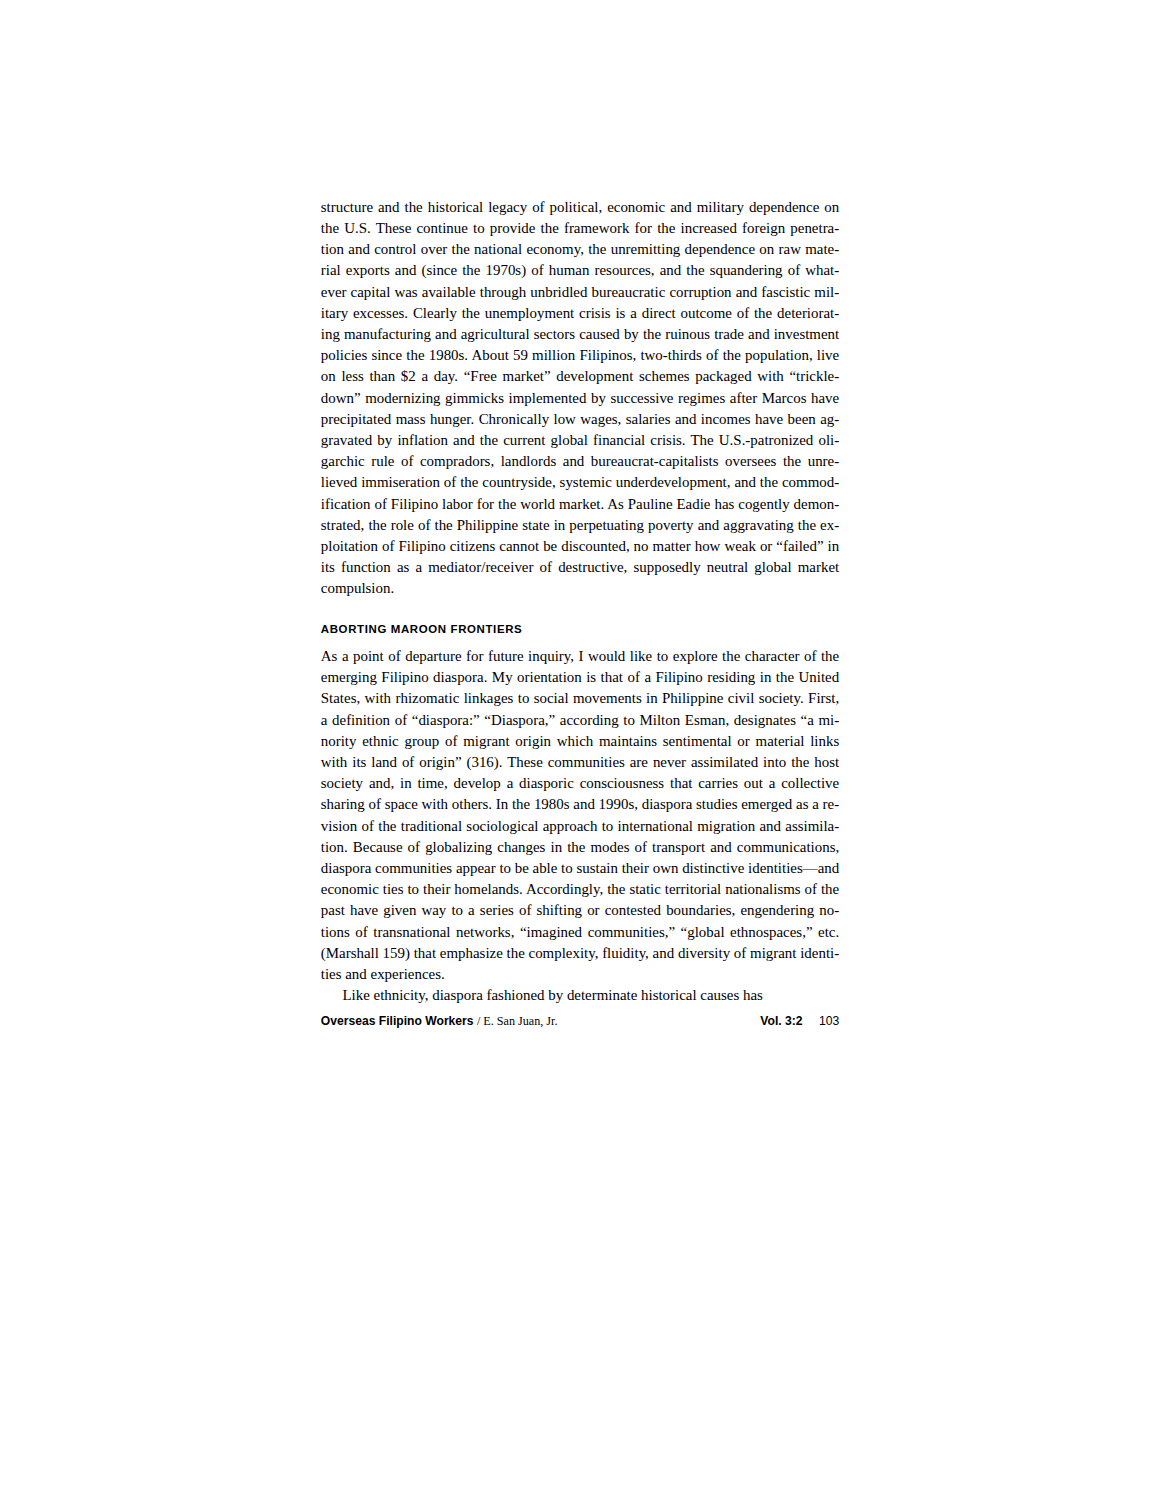structure and the historical legacy of political, economic and military dependence on the U.S. These continue to provide the framework for the increased foreign penetration and control over the national economy, the unremitting dependence on raw material exports and (since the 1970s) of human resources, and the squandering of whatever capital was available through unbridled bureaucratic corruption and fascistic military excesses. Clearly the unemployment crisis is a direct outcome of the deteriorating manufacturing and agricultural sectors caused by the ruinous trade and investment policies since the 1980s. About 59 million Filipinos, two-thirds of the population, live on less than $2 a day. “Free market” development schemes packaged with “trickle-down” modernizing gimmicks implemented by successive regimes after Marcos have precipitated mass hunger. Chronically low wages, salaries and incomes have been aggravated by inflation and the current global financial crisis. The U.S.-patronized oligarchic rule of compradors, landlords and bureaucrat-capitalists oversees the unrelieved immiseration of the countryside, systemic underdevelopment, and the commodification of Filipino labor for the world market. As Pauline Eadie has cogently demonstrated, the role of the Philippine state in perpetuating poverty and aggravating the exploitation of Filipino citizens cannot be discounted, no matter how weak or “failed” in its function as a mediator/receiver of destructive, supposedly neutral global market compulsion.
Aborting Maroon Frontiers
As a point of departure for future inquiry, I would like to explore the character of the emerging Filipino diaspora. My orientation is that of a Filipino residing in the United States, with rhizomatic linkages to social movements in Philippine civil society. First, a definition of “diaspora:” “Diaspora,” according to Milton Esman, designates “a minority ethnic group of migrant origin which maintains sentimental or material links with its land of origin” (316). These communities are never assimilated into the host society and, in time, develop a diasporic consciousness that carries out a collective sharing of space with others. In the 1980s and 1990s, diaspora studies emerged as a revision of the traditional sociological approach to international migration and assimilation. Because of globalizing changes in the modes of transport and communications, diaspora communities appear to be able to sustain their own distinctive identities—and economic ties to their homelands. Accordingly, the static territorial nationalisms of the past have given way to a series of shifting or contested boundaries, engendering notions of transnational networks, “imagined communities,” “global ethnospaces,” etc. (Marshall 159) that emphasize the complexity, fluidity, and diversity of migrant identities and experiences.
Like ethnicity, diaspora fashioned by determinate historical causes has
Overseas Filipino Workers / E. San Juan, Jr.
Vol. 3:2103